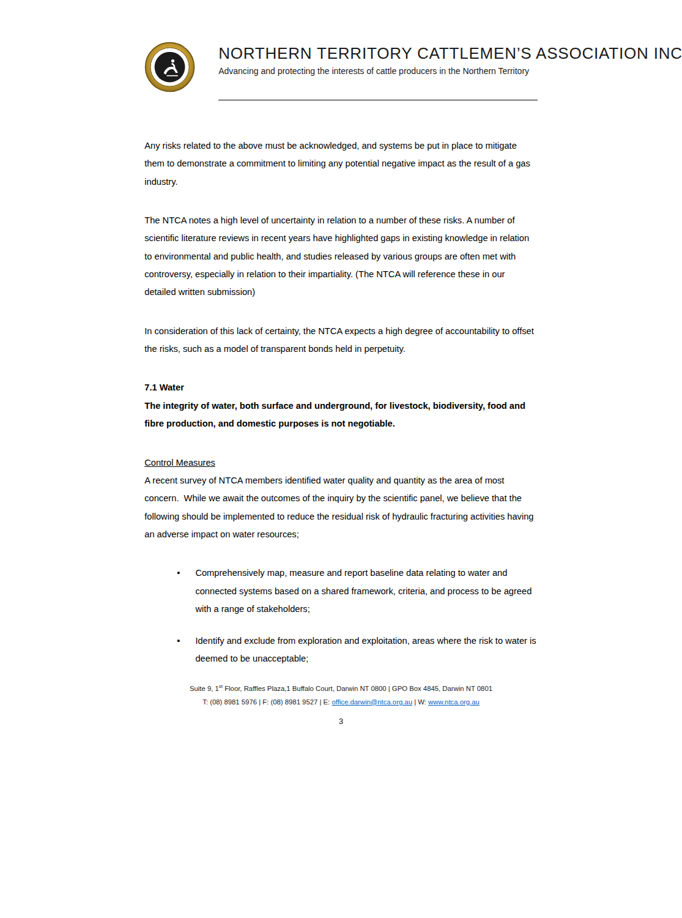NTCA CATTLEMEN'S
Northern Territory Cattlemen’s Association Inc.
Advancing and protecting the interests of cattle producers in the Northern Territory
Any risks related to the above must be acknowledged, and systems be put in place to mitigate them to demonstrate a commitment to limiting any potential negative impact as the result of a gas industry.
The NTCA notes a high level of uncertainty in relation to a number of these risks. A number of scientific literature reviews in recent years have highlighted gaps in existing knowledge in relation to environmental and public health, and studies released by various groups are often met with controversy, especially in relation to their impartiality. (The NTCA will reference these in our detailed written submission)
In consideration of this lack of certainty, the NTCA expects a high degree of accountability to offset the risks, such as a model of transparent bonds held in perpetuity.
7.1 Water
The integrity of water, both surface and underground, for livestock, biodiversity, food and fibre production, and domestic purposes is not negotiable.
Control Measures
A recent survey of NTCA members identified water quality and quantity as the area of most concern. While we await the outcomes of the inquiry by the scientific panel, we believe that the following should be implemented to reduce the residual risk of hydraulic fracturing activities having an adverse impact on water resources;
Comprehensively map, measure and report baseline data relating to water and connected systems based on a shared framework, criteria, and process to be agreed with a range of stakeholders;
Identify and exclude from exploration and exploitation, areas where the risk to water is deemed to be unacceptable;
Suite 9, 1st Floor, Raffles Plaza,1 Buffalo Court, Darwin NT 0800 | GPO Box 4845, Darwin NT 0801
T: (08) 8981 5976 | F: (08) 8981 9527 | E: office.darwin@ntca.org.au | W: www.ntca.org.au
3